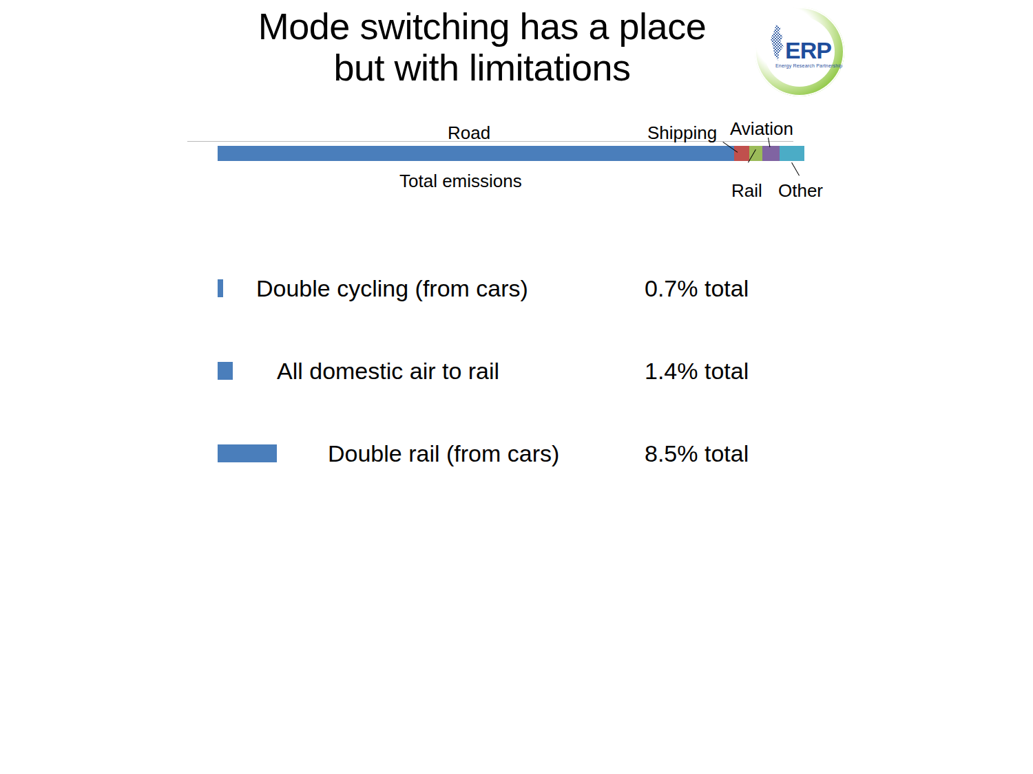Mode switching has a place
but with limitations
ERP
Energy Research Partnership
Road
Shipping
Aviation
Total emissions
Rail
Other
Double cycling (from cars)
0.7% total
All domestic air to rail
1.4% total
Double rail (from cars)
8.5% total